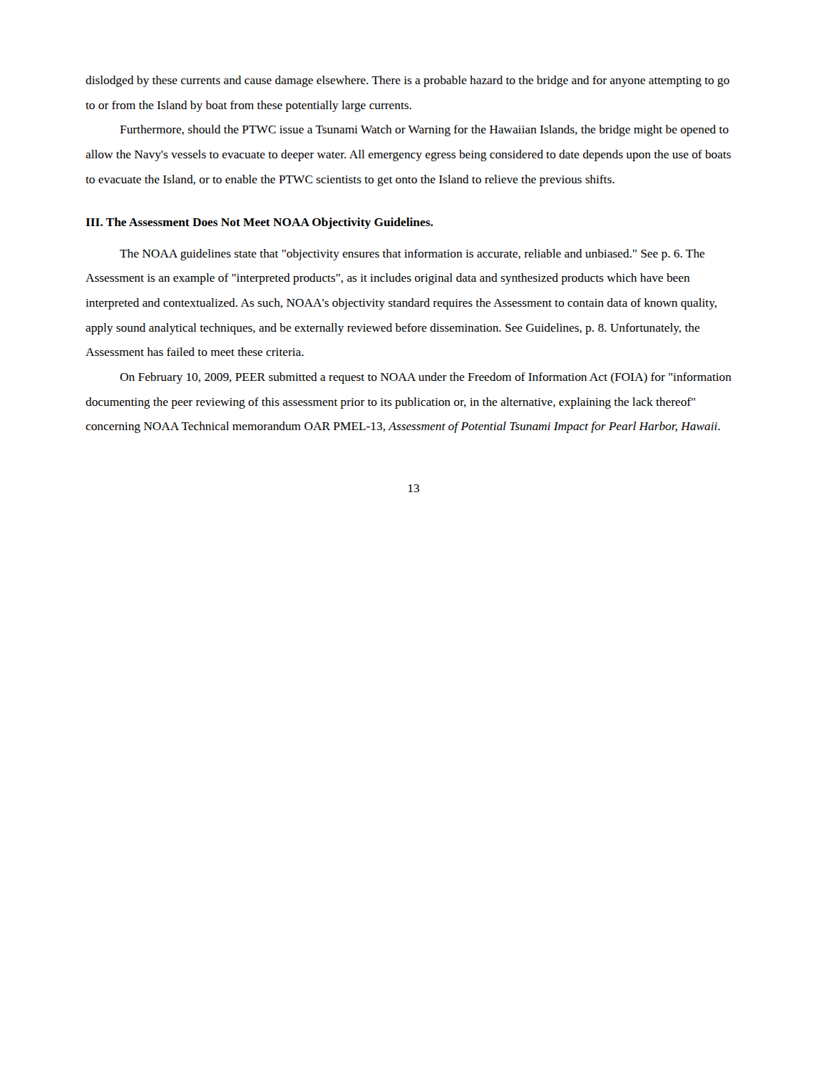dislodged by these currents and cause damage elsewhere. There is a probable hazard to the bridge and for anyone attempting to go to or from the Island by boat from these potentially large currents.
Furthermore, should the PTWC issue a Tsunami Watch or Warning for the Hawaiian Islands, the bridge might be opened to allow the Navy's vessels to evacuate to deeper water. All emergency egress being considered to date depends upon the use of boats to evacuate the Island, or to enable the PTWC scientists to get onto the Island to relieve the previous shifts.
III. The Assessment Does Not Meet NOAA Objectivity Guidelines.
The NOAA guidelines state that "objectivity ensures that information is accurate, reliable and unbiased." See p. 6. The Assessment is an example of "interpreted products", as it includes original data and synthesized products which have been interpreted and contextualized. As such, NOAA's objectivity standard requires the Assessment to contain data of known quality, apply sound analytical techniques, and be externally reviewed before dissemination. See Guidelines, p. 8. Unfortunately, the Assessment has failed to meet these criteria.
On February 10, 2009, PEER submitted a request to NOAA under the Freedom of Information Act (FOIA) for "information documenting the peer reviewing of this assessment prior to its publication or, in the alternative, explaining the lack thereof" concerning NOAA Technical memorandum OAR PMEL-13, Assessment of Potential Tsunami Impact for Pearl Harbor, Hawaii.
13